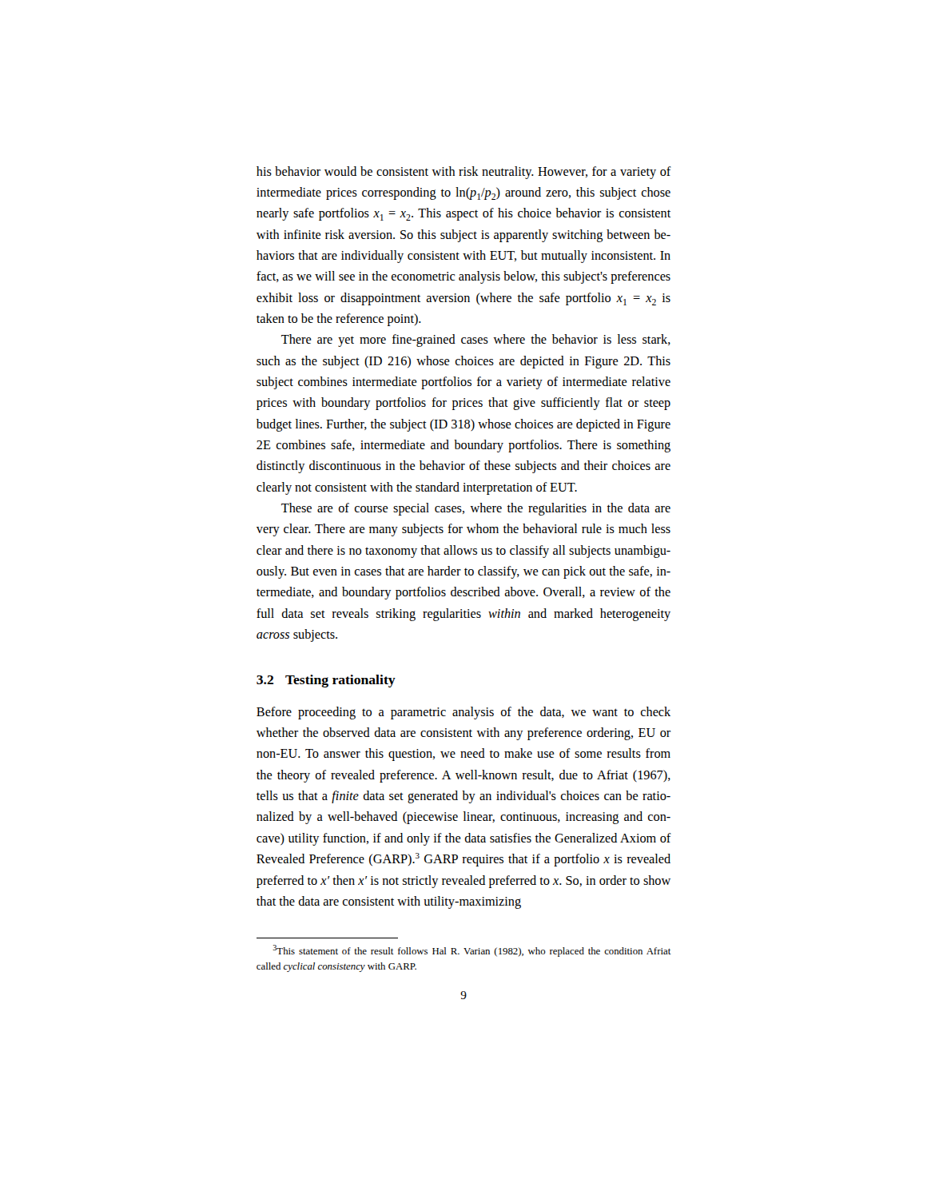his behavior would be consistent with risk neutrality. However, for a variety of intermediate prices corresponding to ln(p1/p2) around zero, this subject chose nearly safe portfolios x1 = x2. This aspect of his choice behavior is consistent with infinite risk aversion. So this subject is apparently switching between behaviors that are individually consistent with EUT, but mutually inconsistent. In fact, as we will see in the econometric analysis below, this subject's preferences exhibit loss or disappointment aversion (where the safe portfolio x1 = x2 is taken to be the reference point).
There are yet more fine-grained cases where the behavior is less stark, such as the subject (ID 216) whose choices are depicted in Figure 2D. This subject combines intermediate portfolios for a variety of intermediate relative prices with boundary portfolios for prices that give sufficiently flat or steep budget lines. Further, the subject (ID 318) whose choices are depicted in Figure 2E combines safe, intermediate and boundary portfolios. There is something distinctly discontinuous in the behavior of these subjects and their choices are clearly not consistent with the standard interpretation of EUT.
These are of course special cases, where the regularities in the data are very clear. There are many subjects for whom the behavioral rule is much less clear and there is no taxonomy that allows us to classify all subjects unambiguously. But even in cases that are harder to classify, we can pick out the safe, intermediate, and boundary portfolios described above. Overall, a review of the full data set reveals striking regularities within and marked heterogeneity across subjects.
3.2 Testing rationality
Before proceeding to a parametric analysis of the data, we want to check whether the observed data are consistent with any preference ordering, EU or non-EU. To answer this question, we need to make use of some results from the theory of revealed preference. A well-known result, due to Afriat (1967), tells us that a finite data set generated by an individual's choices can be rationalized by a well-behaved (piecewise linear, continuous, increasing and concave) utility function, if and only if the data satisfies the Generalized Axiom of Revealed Preference (GARP).3 GARP requires that if a portfolio x is revealed preferred to x′ then x′ is not strictly revealed preferred to x. So, in order to show that the data are consistent with utility-maximizing
3This statement of the result follows Hal R. Varian (1982), who replaced the condition Afriat called cyclical consistency with GARP.
9